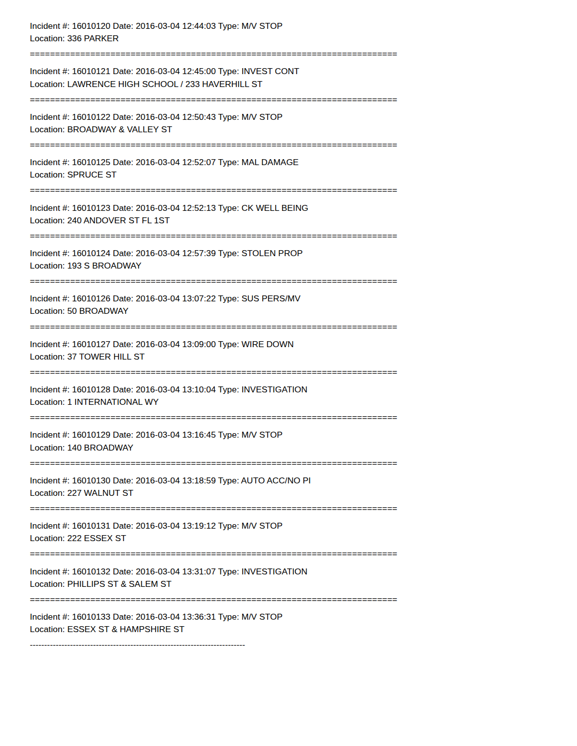Incident #: 16010120 Date: 2016-03-04 12:44:03 Type: M/V STOP
Location: 336 PARKER
=========================================================================
Incident #: 16010121 Date: 2016-03-04 12:45:00 Type: INVEST CONT
Location: LAWRENCE HIGH SCHOOL / 233 HAVERHILL ST
=========================================================================
Incident #: 16010122 Date: 2016-03-04 12:50:43 Type: M/V STOP
Location: BROADWAY & VALLEY ST
=========================================================================
Incident #: 16010125 Date: 2016-03-04 12:52:07 Type: MAL DAMAGE
Location: SPRUCE ST
=========================================================================
Incident #: 16010123 Date: 2016-03-04 12:52:13 Type: CK WELL BEING
Location: 240 ANDOVER ST FL 1ST
=========================================================================
Incident #: 16010124 Date: 2016-03-04 12:57:39 Type: STOLEN PROP
Location: 193 S BROADWAY
=========================================================================
Incident #: 16010126 Date: 2016-03-04 13:07:22 Type: SUS PERS/MV
Location: 50 BROADWAY
=========================================================================
Incident #: 16010127 Date: 2016-03-04 13:09:00 Type: WIRE DOWN
Location: 37 TOWER HILL ST
=========================================================================
Incident #: 16010128 Date: 2016-03-04 13:10:04 Type: INVESTIGATION
Location: 1 INTERNATIONAL WY
=========================================================================
Incident #: 16010129 Date: 2016-03-04 13:16:45 Type: M/V STOP
Location: 140 BROADWAY
=========================================================================
Incident #: 16010130 Date: 2016-03-04 13:18:59 Type: AUTO ACC/NO PI
Location: 227 WALNUT ST
=========================================================================
Incident #: 16010131 Date: 2016-03-04 13:19:12 Type: M/V STOP
Location: 222 ESSEX ST
=========================================================================
Incident #: 16010132 Date: 2016-03-04 13:31:07 Type: INVESTIGATION
Location: PHILLIPS ST & SALEM ST
=========================================================================
Incident #: 16010133 Date: 2016-03-04 13:36:31 Type: M/V STOP
Location: ESSEX ST & HAMPSHIRE ST
---------------------------------------------------------------------------